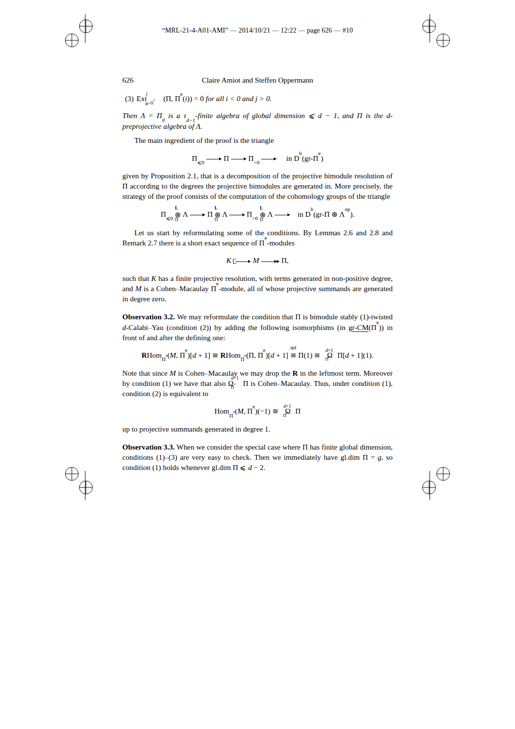“MRL-21-4-A01-AMI” — 2014/10/21 — 12:22 — page 626 — #10
626
Claire Amiot and Steffen Oppermann
(3) Ext jgr-Πe(Π, Πe(i)) = 0 for all i < 0 and j > 0.
Then Λ = Π0 is a τd−1-finite algebra of global dimension ⩽ d − 1, and Π is the d-preprojective algebra of Λ.
The main ingredient of the proof is the triangle
Π⩽0 Π Π>0 in Db(gr-Πe)
given by Proposition 2.1, that is a decomposition of the projective bimodule resolution of Π according to the degrees the projective bimodules are generated in. More precisely, the strategy of the proof consists of the computation of the cohomology groups of the triangle
Π⩽0 LΠ⊗ Λ Π LΠ⊗ Λ Π>0 LΠ⊗ Λ in Db(gr-Π ⊗ Λop).
Let us start by reformulating some of the conditions. By Lemmas 2.6 and 2.8 and Remark 2.7 there is a short exact sequence of Πe-modules
K M Π,
such that K has a finite projective resolution, with terms generated in non-positive degree, and M is a Cohen–Macaulay Πe-module, all of whose projective summands are generated in degree zero.
Observation 3.2. We may reformulate the condition that Π is bimodule stably (1)-twisted d-Calabi–Yau (condition (2)) by adding the following isomorphisms (in gr-CM(Πe)) in front of and after the defining one:
RHomΠe(M, Πe)[d + 1] ≅ RHomΠe(Π, Πe)[d + 1] def≅ Π(1) ≅ Ωd+1 Πe Π[d + 1](1).
Note that since M is Cohen–Macaulay we may drop the R in the leftmost term. Moreover by condition (1) we have that also Ωd+1 Πe Π is Cohen–Macaulay. Thus, under condition (1), condition (2) is equivalent to
HomΠe(M, Πe)(−1) ≅ Ωd+1 Πe Π
up to projective summands generated in degree 1.
Observation 3.3. When we consider the special case where Π has finite global dimension, conditions (1)–(3) are very easy to check. Then we immediately have gl.dim Π = g, so condition (1) holds whenever gl.dim Π ⩽ d − 2.